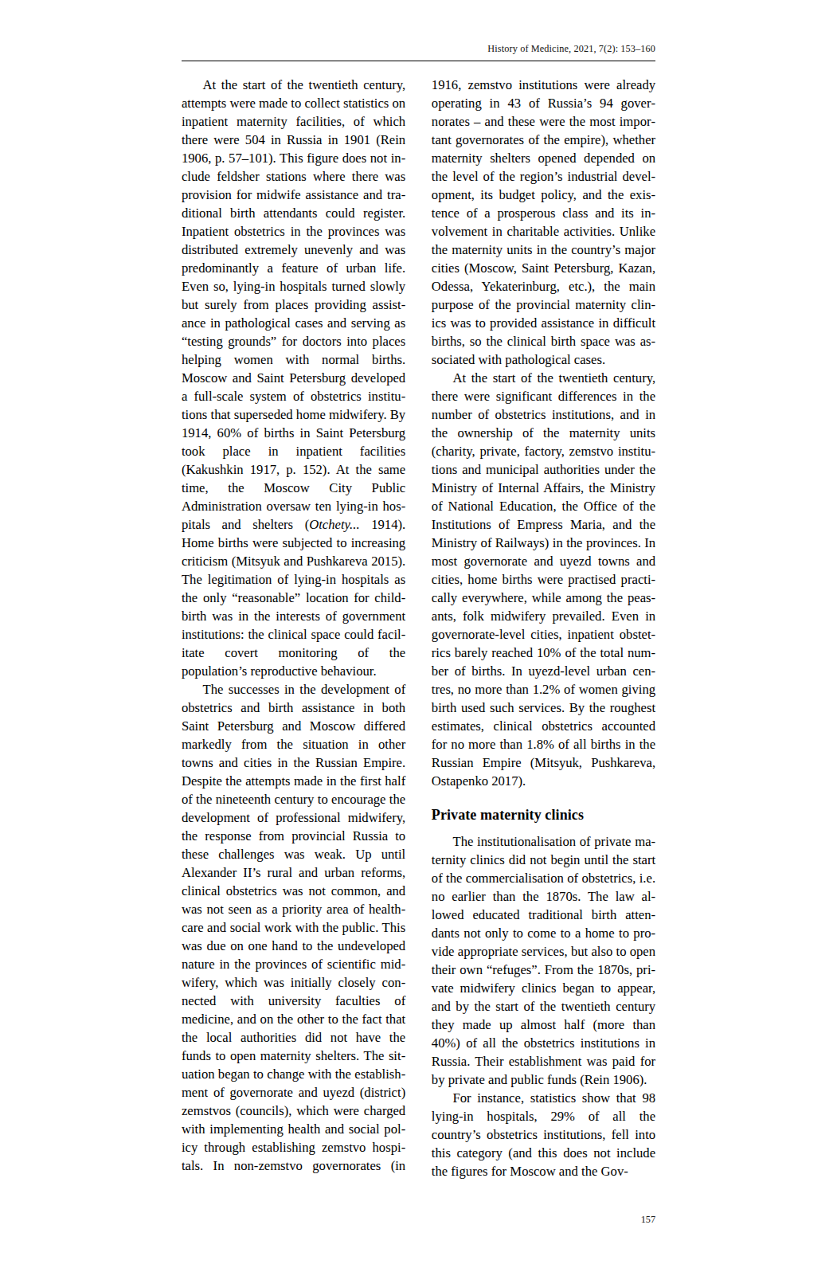History of Medicine, 2021, 7(2): 153–160
At the start of the twentieth century, attempts were made to collect statistics on inpatient maternity facilities, of which there were 504 in Russia in 1901 (Rein 1906, p. 57–101). This figure does not include feldsher stations where there was provision for midwife assistance and traditional birth attendants could register. Inpatient obstetrics in the provinces was distributed extremely unevenly and was predominantly a feature of urban life. Even so, lying-in hospitals turned slowly but surely from places providing assistance in pathological cases and serving as “testing grounds” for doctors into places helping women with normal births. Moscow and Saint Petersburg developed a full-scale system of obstetrics institutions that superseded home midwifery. By 1914, 60% of births in Saint Petersburg took place in inpatient facilities (Kakushkin 1917, p. 152). At the same time, the Moscow City Public Administration oversaw ten lying-in hospitals and shelters (Otchety... 1914). Home births were subjected to increasing criticism (Mitsyuk and Pushkareva 2015). The legitimation of lying-in hospitals as the only “reasonable” location for childbirth was in the interests of government institutions: the clinical space could facilitate covert monitoring of the population’s reproductive behaviour.
The successes in the development of obstetrics and birth assistance in both Saint Petersburg and Moscow differed markedly from the situation in other towns and cities in the Russian Empire. Despite the attempts made in the first half of the nineteenth century to encourage the development of professional midwifery, the response from provincial Russia to these challenges was weak. Up until Alexander II’s rural and urban reforms, clinical obstetrics was not common, and was not seen as a priority area of healthcare and social work with the public. This was due on one hand to the undeveloped nature in the provinces of scientific midwifery, which was initially closely connected with university faculties of medicine, and on the other to the fact that the local authorities did not have the funds to open maternity shelters. The situation began to change with the establishment of governorate and uyezd (district) zemstvos (councils), which were charged with implementing health and social policy through establishing zemstvo hospitals. In non-zemstvo governorates (in 1916, zemstvo institutions were already operating in 43 of Russia’s 94 governorates – and these were the most important governorates of the empire), whether maternity shelters opened depended on the level of the region’s industrial development, its budget policy, and the existence of a prosperous class and its involvement in charitable activities. Unlike the maternity units in the country’s major cities (Moscow, Saint Petersburg, Kazan, Odessa, Yekaterinburg, etc.), the main purpose of the provincial maternity clinics was to provided assistance in difficult births, so the clinical birth space was associated with pathological cases.
At the start of the twentieth century, there were significant differences in the number of obstetrics institutions, and in the ownership of the maternity units (charity, private, factory, zemstvo institutions and municipal authorities under the Ministry of Internal Affairs, the Ministry of National Education, the Office of the Institutions of Empress Maria, and the Ministry of Railways) in the provinces. In most governorate and uyezd towns and cities, home births were practised practically everywhere, while among the peasants, folk midwifery prevailed. Even in governorate-level cities, inpatient obstetrics barely reached 10% of the total number of births. In uyezd-level urban centres, no more than 1.2% of women giving birth used such services. By the roughest estimates, clinical obstetrics accounted for no more than 1.8% of all births in the Russian Empire (Mitsyuk, Pushkareva, Ostapenko 2017).
Private maternity clinics
The institutionalisation of private maternity clinics did not begin until the start of the commercialisation of obstetrics, i.e. no earlier than the 1870s. The law allowed educated traditional birth attendants not only to come to a home to provide appropriate services, but also to open their own “refuges”. From the 1870s, private midwifery clinics began to appear, and by the start of the twentieth century they made up almost half (more than 40%) of all the obstetrics institutions in Russia. Their establishment was paid for by private and public funds (Rein 1906).
For instance, statistics show that 98 lying-in hospitals, 29% of all the country’s obstetrics institutions, fell into this category (and this does not include the figures for Moscow and the Gov-
157